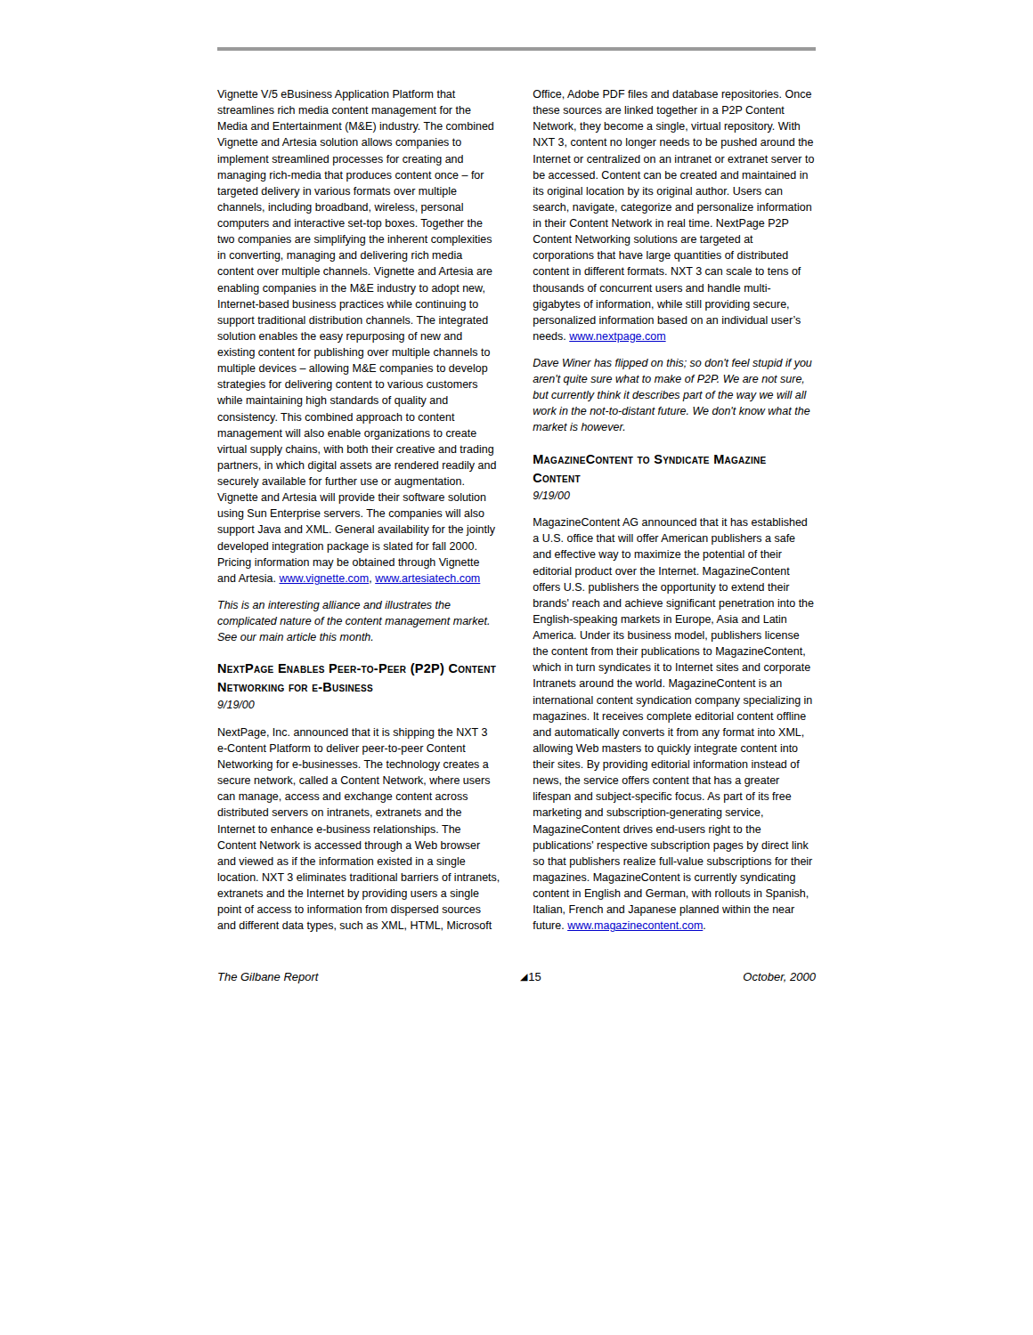Vignette V/5 eBusiness Application Platform that streamlines rich media content management for the Media and Entertainment (M&E) industry. The combined Vignette and Artesia solution allows companies to implement streamlined processes for creating and managing rich-media that produces content once – for targeted delivery in various formats over multiple channels, including broadband, wireless, personal computers and interactive set-top boxes. Together the two companies are simplifying the inherent complexities in converting, managing and delivering rich media content over multiple channels. Vignette and Artesia are enabling companies in the M&E industry to adopt new, Internet-based business practices while continuing to support traditional distribution channels. The integrated solution enables the easy repurposing of new and existing content for publishing over multiple channels to multiple devices – allowing M&E companies to develop strategies for delivering content to various customers while maintaining high standards of quality and consistency. This combined approach to content management will also enable organizations to create virtual supply chains, with both their creative and trading partners, in which digital assets are rendered readily and securely available for further use or augmentation. Vignette and Artesia will provide their software solution using Sun Enterprise servers. The companies will also support Java and XML. General availability for the jointly developed integration package is slated for fall 2000. Pricing information may be obtained through Vignette and Artesia. www.vignette.com, www.artesiatech.com
This is an interesting alliance and illustrates the complicated nature of the content management market. See our main article this month.
NextPage Enables Peer-to-Peer (P2P) Content Networking for e-Business
9/19/00
NextPage, Inc. announced that it is shipping the NXT 3 e-Content Platform to deliver peer-to-peer Content Networking for e-businesses. The technology creates a secure network, called a Content Network, where users can manage, access and exchange content across distributed servers on intranets, extranets and the Internet to enhance e-business relationships. The Content Network is accessed through a Web browser and viewed as if the information existed in a single location. NXT 3 eliminates traditional barriers of intranets, extranets and the Internet by providing users a single point of access to information from dispersed sources and different data types, such as XML, HTML, Microsoft Office, Adobe PDF files and database repositories. Once these sources are linked together in a P2P Content Network, they become a single, virtual repository. With NXT 3, content no longer needs to be pushed around the Internet or centralized on an intranet or extranet server to be accessed. Content can be created and maintained in its original location by its original author. Users can search, navigate, categorize and personalize information in their Content Network in real time. NextPage P2P Content Networking solutions are targeted at corporations that have large quantities of distributed content in different formats. NXT 3 can scale to tens of thousands of concurrent users and handle multi-gigabytes of information, while still providing secure, personalized information based on an individual user’s needs. www.nextpage.com
Dave Winer has flipped on this; so don't feel stupid if you aren't quite sure what to make of P2P. We are not sure, but currently think it describes part of the way we will all work in the not-to-distant future. We don't know what the market is however.
MagazineContent to Syndicate Magazine Content
9/19/00
MagazineContent AG announced that it has established a U.S. office that will offer American publishers a safe and effective way to maximize the potential of their editorial product over the Internet. MagazineContent offers U.S. publishers the opportunity to extend their brands' reach and achieve significant penetration into the English-speaking markets in Europe, Asia and Latin America. Under its business model, publishers license the content from their publications to MagazineContent, which in turn syndicates it to Internet sites and corporate Intranets around the world. MagazineContent is an international content syndication company specializing in magazines. It receives complete editorial content offline and automatically converts it from any format into XML, allowing Web masters to quickly integrate content into their sites. By providing editorial information instead of news, the service offers content that has a greater lifespan and subject-specific focus. As part of its free marketing and subscription-generating service, MagazineContent drives end-users right to the publications' respective subscription pages by direct link so that publishers realize full-value subscriptions for their magazines. MagazineContent is currently syndicating content in English and German, with rollouts in Spanish, Italian, French and Japanese planned within the near future. www.magazinecontent.com.
The Gilbane Report
◢15
October, 2000